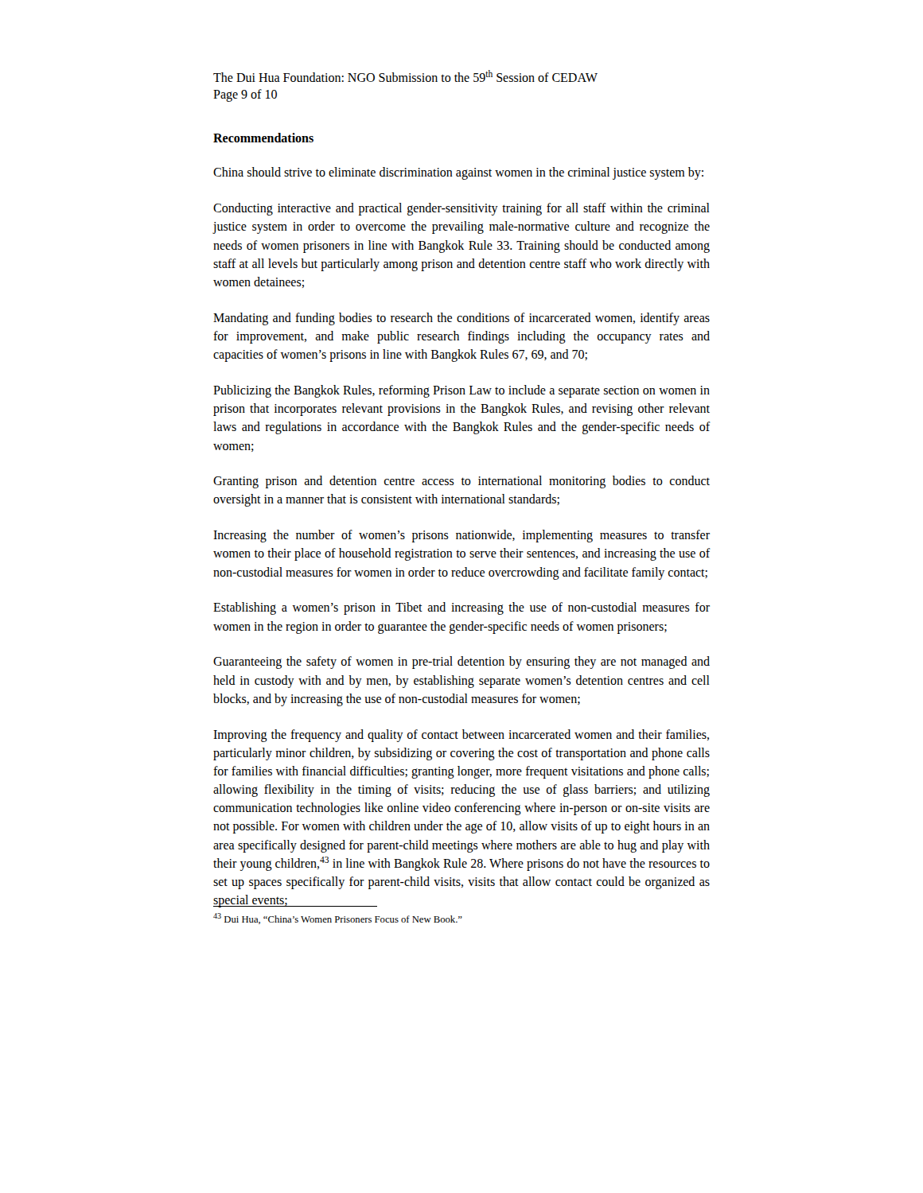The Dui Hua Foundation: NGO Submission to the 59th Session of CEDAW
Page 9 of 10
Recommendations
China should strive to eliminate discrimination against women in the criminal justice system by:
Conducting interactive and practical gender-sensitivity training for all staff within the criminal justice system in order to overcome the prevailing male-normative culture and recognize the needs of women prisoners in line with Bangkok Rule 33. Training should be conducted among staff at all levels but particularly among prison and detention centre staff who work directly with women detainees;
Mandating and funding bodies to research the conditions of incarcerated women, identify areas for improvement, and make public research findings including the occupancy rates and capacities of women’s prisons in line with Bangkok Rules 67, 69, and 70;
Publicizing the Bangkok Rules, reforming Prison Law to include a separate section on women in prison that incorporates relevant provisions in the Bangkok Rules, and revising other relevant laws and regulations in accordance with the Bangkok Rules and the gender-specific needs of women;
Granting prison and detention centre access to international monitoring bodies to conduct oversight in a manner that is consistent with international standards;
Increasing the number of women’s prisons nationwide, implementing measures to transfer women to their place of household registration to serve their sentences, and increasing the use of non-custodial measures for women in order to reduce overcrowding and facilitate family contact;
Establishing a women’s prison in Tibet and increasing the use of non-custodial measures for women in the region in order to guarantee the gender-specific needs of women prisoners;
Guaranteeing the safety of women in pre-trial detention by ensuring they are not managed and held in custody with and by men, by establishing separate women’s detention centres and cell blocks, and by increasing the use of non-custodial measures for women;
Improving the frequency and quality of contact between incarcerated women and their families, particularly minor children, by subsidizing or covering the cost of transportation and phone calls for families with financial difficulties; granting longer, more frequent visitations and phone calls; allowing flexibility in the timing of visits; reducing the use of glass barriers; and utilizing communication technologies like online video conferencing where in-person or on-site visits are not possible. For women with children under the age of 10, allow visits of up to eight hours in an area specifically designed for parent-child meetings where mothers are able to hug and play with their young children,43 in line with Bangkok Rule 28. Where prisons do not have the resources to set up spaces specifically for parent-child visits, visits that allow contact could be organized as special events;
43 Dui Hua, “China’s Women Prisoners Focus of New Book.”